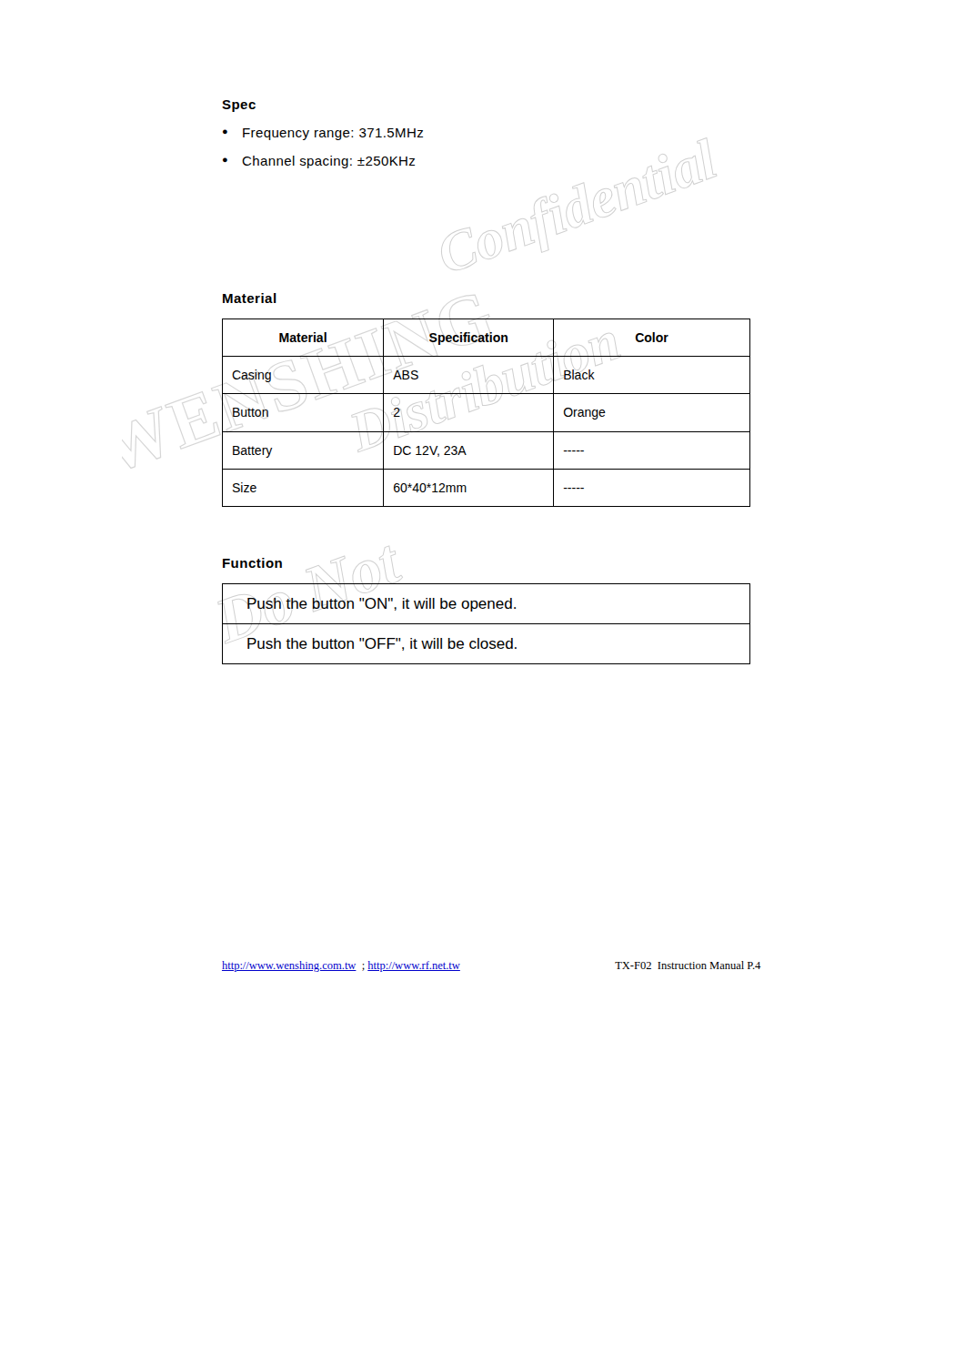WENSHING
Confidential
Distribution
Do Not
Spec
Frequency range: 371.5MHz
Channel spacing: ±250KHz
Material
| Material | Specification | Color |
| --- | --- | --- |
| Casing | ABS | Black |
| Button | 2 | Orange |
| Battery | DC 12V, 23A | ----- |
| Size | 60*40*12mm | ----- |
Function
| Push the button "ON", it will be opened. |
| Push the button "OFF", it will be closed. |
http://www.wenshing.com.tw ; http://www.rf.net.tw
TX-F02 Instruction Manual P.4